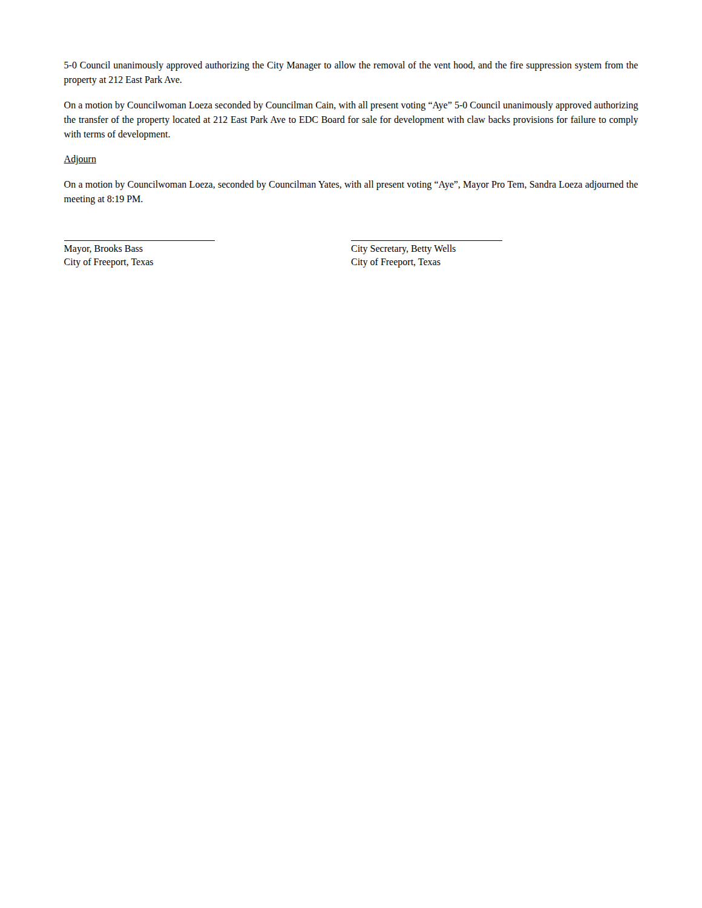5-0 Council unanimously approved authorizing the City Manager to allow the removal of the vent hood, and the fire suppression system from the property at 212 East Park Ave.
On a motion by Councilwoman Loeza seconded by Councilman Cain, with all present voting “Aye” 5-0 Council unanimously approved authorizing the transfer of the property located at 212 East Park Ave to EDC Board for sale for development with claw backs provisions for failure to comply with terms of development.
Adjourn
On a motion by Councilwoman Loeza, seconded by Councilman Yates, with all present voting “Aye”, Mayor Pro Tem, Sandra Loeza adjourned the meeting at 8:19 PM.
| Mayor, Brooks Bass City of Freeport, Texas | City Secretary, Betty Wells City of Freeport, Texas |